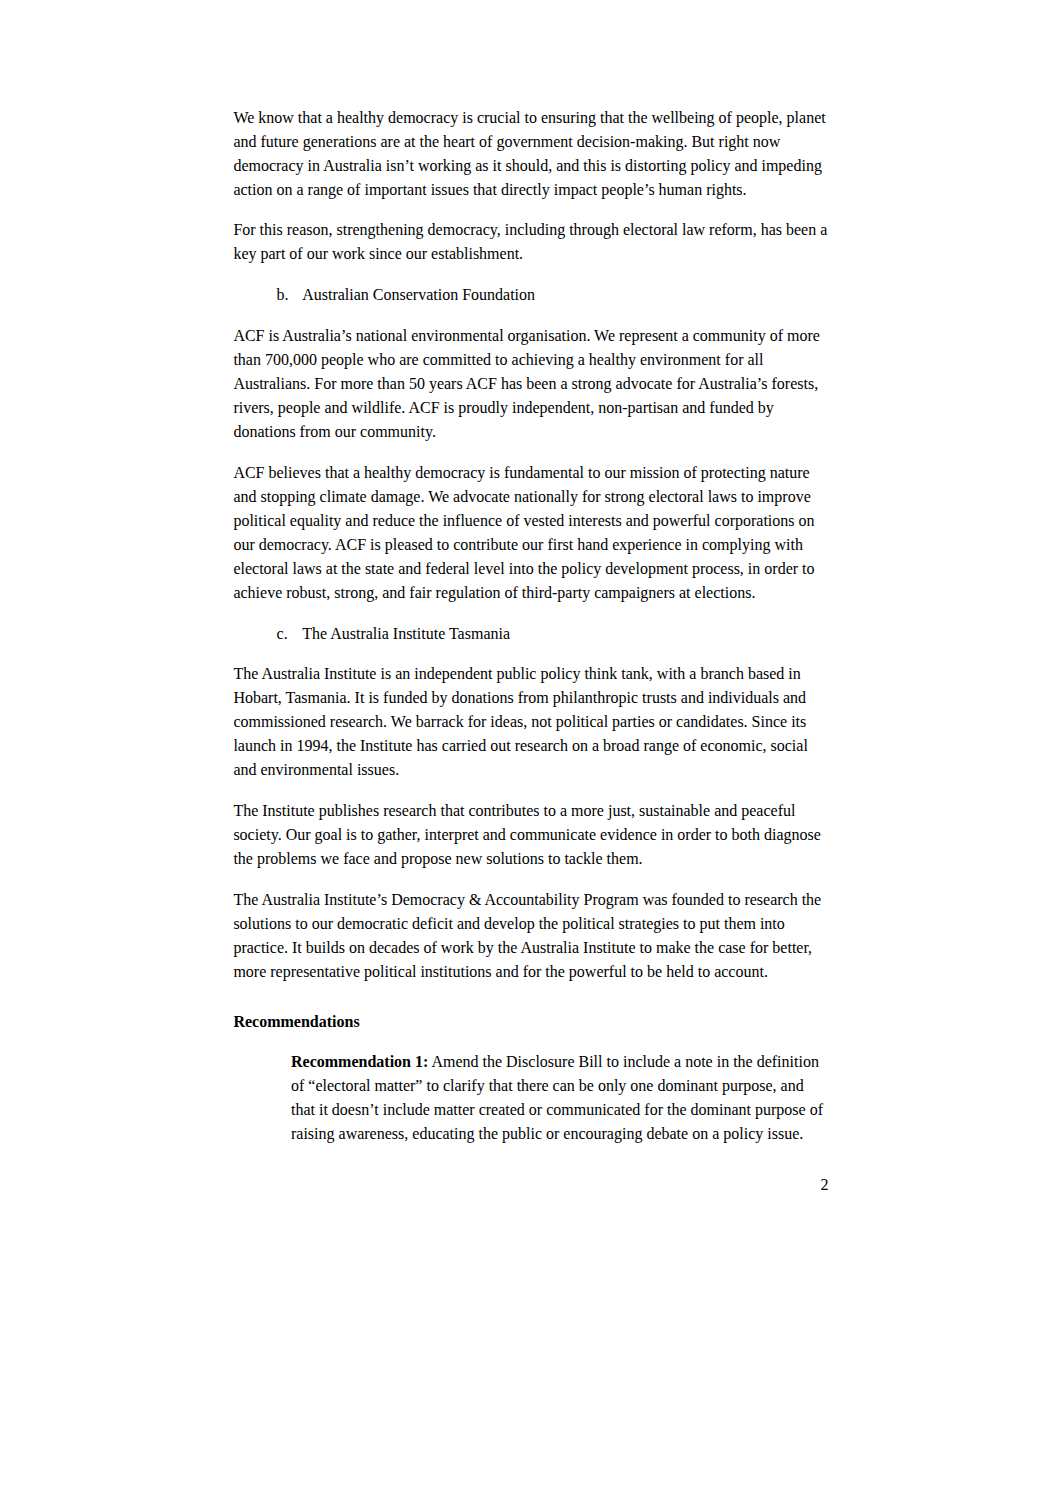We know that a healthy democracy is crucial to ensuring that the wellbeing of people, planet and future generations are at the heart of government decision-making. But right now democracy in Australia isn’t working as it should, and this is distorting policy and impeding action on a range of important issues that directly impact people’s human rights.
For this reason, strengthening democracy, including through electoral law reform, has been a key part of our work since our establishment.
b. Australian Conservation Foundation
ACF is Australia’s national environmental organisation. We represent a community of more than 700,000 people who are committed to achieving a healthy environment for all Australians. For more than 50 years ACF has been a strong advocate for Australia’s forests, rivers, people and wildlife. ACF is proudly independent, non-partisan and funded by donations from our community.
ACF believes that a healthy democracy is fundamental to our mission of protecting nature and stopping climate damage. We advocate nationally for strong electoral laws to improve political equality and reduce the influence of vested interests and powerful corporations on our democracy. ACF is pleased to contribute our first hand experience in complying with electoral laws at the state and federal level into the policy development process, in order to achieve robust, strong, and fair regulation of third-party campaigners at elections.
c. The Australia Institute Tasmania
The Australia Institute is an independent public policy think tank, with a branch based in Hobart, Tasmania. It is funded by donations from philanthropic trusts and individuals and commissioned research. We barrack for ideas, not political parties or candidates. Since its launch in 1994, the Institute has carried out research on a broad range of economic, social and environmental issues.
The Institute publishes research that contributes to a more just, sustainable and peaceful society. Our goal is to gather, interpret and communicate evidence in order to both diagnose the problems we face and propose new solutions to tackle them.
The Australia Institute’s Democracy & Accountability Program was founded to research the solutions to our democratic deficit and develop the political strategies to put them into practice. It builds on decades of work by the Australia Institute to make the case for better, more representative political institutions and for the powerful to be held to account.
Recommendations
Recommendation 1: Amend the Disclosure Bill to include a note in the definition of “electoral matter” to clarify that there can be only one dominant purpose, and that it doesn’t include matter created or communicated for the dominant purpose of raising awareness, educating the public or encouraging debate on a policy issue.
2